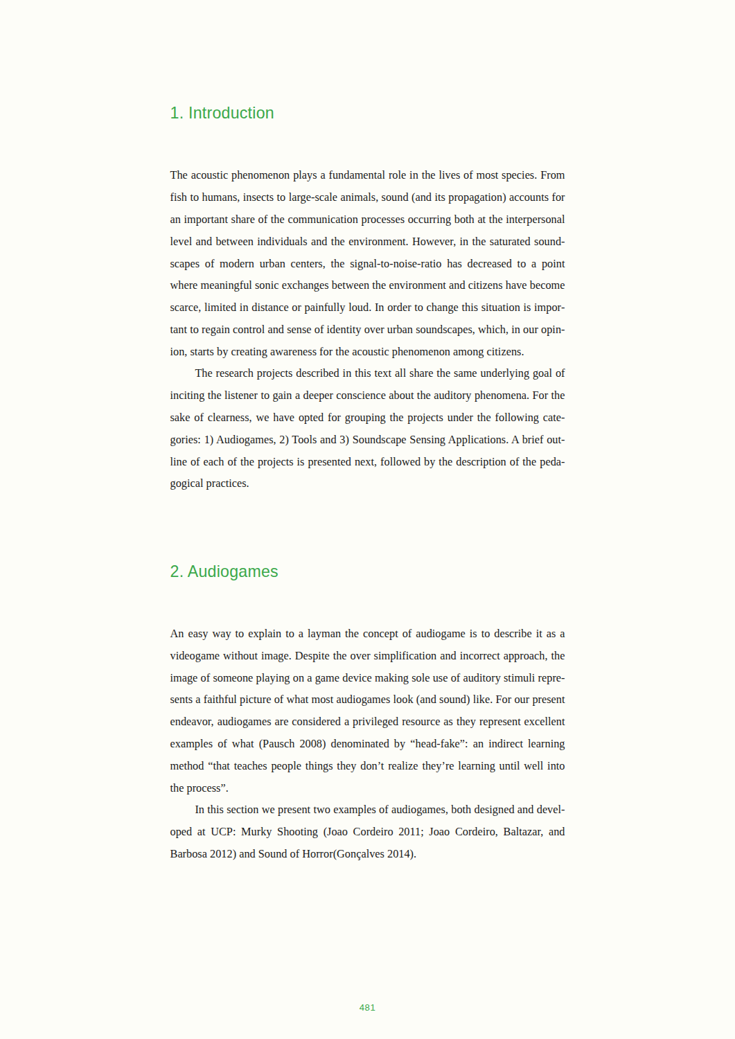1. Introduction
The acoustic phenomenon plays a fundamental role in the lives of most species. From fish to humans, insects to large-scale animals, sound (and its propagation) accounts for an important share of the communication processes occurring both at the interpersonal level and between individuals and the environment. However, in the saturated soundscapes of modern urban centers, the signal-to-noise-ratio has decreased to a point where meaningful sonic exchanges between the environment and citizens have become scarce, limited in distance or painfully loud. In order to change this situation is important to regain control and sense of identity over urban soundscapes, which, in our opinion, starts by creating awareness for the acoustic phenomenon among citizens.
The research projects described in this text all share the same underlying goal of inciting the listener to gain a deeper conscience about the auditory phenomena. For the sake of clearness, we have opted for grouping the projects under the following categories: 1) Audiogames, 2) Tools and 3) Soundscape Sensing Applications. A brief outline of each of the projects is presented next, followed by the description of the pedagogical practices.
2. Audiogames
An easy way to explain to a layman the concept of audiogame is to describe it as a videogame without image. Despite the over simplification and incorrect approach, the image of someone playing on a game device making sole use of auditory stimuli represents a faithful picture of what most audiogames look (and sound) like. For our present endeavor, audiogames are considered a privileged resource as they represent excellent examples of what (Pausch 2008) denominated by “head-fake”: an indirect learning method “that teaches people things they don’t realize they’re learning until well into the process”.
In this section we present two examples of audiogames, both designed and developed at UCP: Murky Shooting (Joao Cordeiro 2011; Joao Cordeiro, Baltazar, and Barbosa 2012) and Sound of Horror(Gonçalves 2014).
481